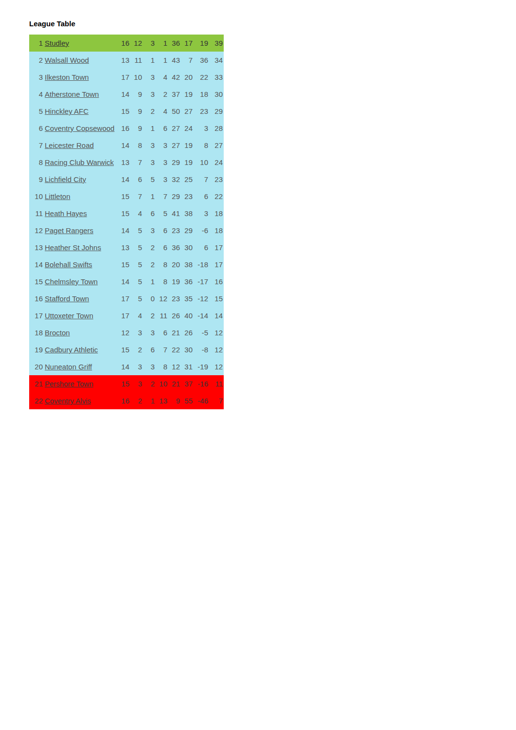League Table
| 1 | Studley | 16 | 12 | 3 | 1 | 36 | 17 | 19 | 39 |
| 2 | Walsall Wood | 13 | 11 | 1 | 1 | 43 | 7 | 36 | 34 |
| 3 | Ilkeston Town | 17 | 10 | 3 | 4 | 42 | 20 | 22 | 33 |
| 4 | Atherstone Town | 14 | 9 | 3 | 2 | 37 | 19 | 18 | 30 |
| 5 | Hinckley AFC | 15 | 9 | 2 | 4 | 50 | 27 | 23 | 29 |
| 6 | Coventry Copsewood | 16 | 9 | 1 | 6 | 27 | 24 | 3 | 28 |
| 7 | Leicester Road | 14 | 8 | 3 | 3 | 27 | 19 | 8 | 27 |
| 8 | Racing Club Warwick | 13 | 7 | 3 | 3 | 29 | 19 | 10 | 24 |
| 9 | Lichfield City | 14 | 6 | 5 | 3 | 32 | 25 | 7 | 23 |
| 10 | Littleton | 15 | 7 | 1 | 7 | 29 | 23 | 6 | 22 |
| 11 | Heath Hayes | 15 | 4 | 6 | 5 | 41 | 38 | 3 | 18 |
| 12 | Paget Rangers | 14 | 5 | 3 | 6 | 23 | 29 | -6 | 18 |
| 13 | Heather St Johns | 13 | 5 | 2 | 6 | 36 | 30 | 6 | 17 |
| 14 | Bolehall Swifts | 15 | 5 | 2 | 8 | 20 | 38 | -18 | 17 |
| 15 | Chelmsley Town | 14 | 5 | 1 | 8 | 19 | 36 | -17 | 16 |
| 16 | Stafford Town | 17 | 5 | 0 | 12 | 23 | 35 | -12 | 15 |
| 17 | Uttoxeter Town | 17 | 4 | 2 | 11 | 26 | 40 | -14 | 14 |
| 18 | Brocton | 12 | 3 | 3 | 6 | 21 | 26 | -5 | 12 |
| 19 | Cadbury Athletic | 15 | 2 | 6 | 7 | 22 | 30 | -8 | 12 |
| 20 | Nuneaton Griff | 14 | 3 | 3 | 8 | 12 | 31 | -19 | 12 |
| 21 | Pershore Town | 15 | 3 | 2 | 10 | 21 | 37 | -16 | 11 |
| 22 | Coventry Alvis | 16 | 2 | 1 | 13 | 9 | 55 | -46 | 7 |